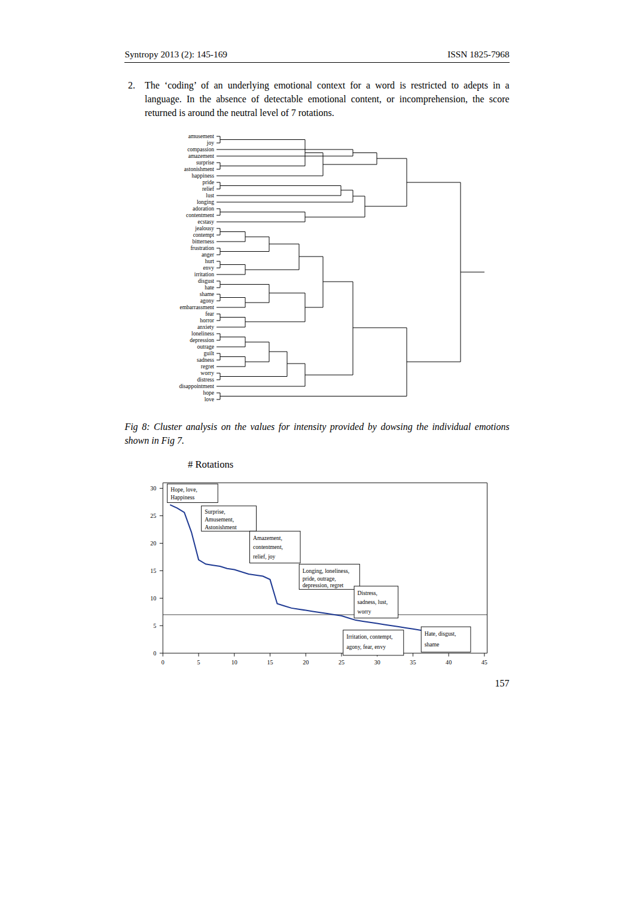Syntropy 2013 (2): 145-169
ISSN 1825-7968
2. The ‘coding’ of an underlying emotional context for a word is restricted to adepts in a language. In the absence of detectable emotional content, or incomprehension, the score returned is around the neutral level of 7 rotations.
amusement joy compassion amazement surprise astonishment happiness pride relief lust longing adoration contentment ecstasy jealousy contempt bitterness frustration anger hurt envy irritation disgust hate shame agony embarrassment fear horror anxiety loneliness depression outrage guilt sadness regret worry distress disappointment hope love
Fig 8: Cluster analysis on the values for intensity provided by dowsing the individual emotions shown in Fig 7.
# Rotations
30 25 20 15 10 5 0 0 5 10 15 20 25 30 35 40 45 Hope, love, Happiness Surprise, Amusement, Astonishment Amazement, contentment, relief, joy Longing, loneliness, pride, outrage, depression, regret Distress, sadness, lust, worry Irritation, contempt, agony, fear, envy Hate, disgust, shame
157